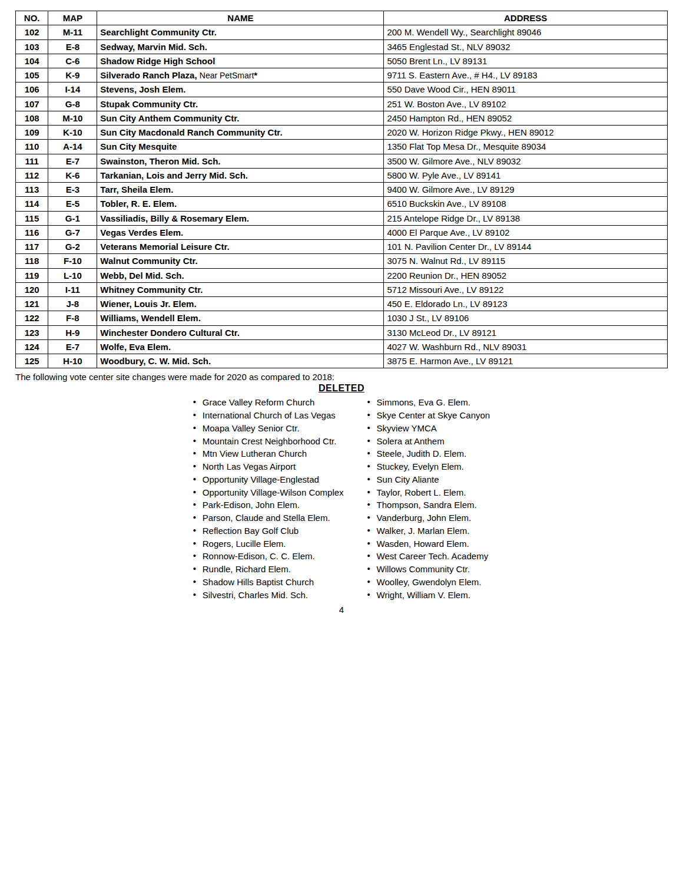| NO. | MAP | NAME | ADDRESS |
| --- | --- | --- | --- |
| 102 | M-11 | Searchlight Community Ctr. | 200 M. Wendell Wy., Searchlight 89046 |
| 103 | E-8 | Sedway, Marvin Mid. Sch. | 3465 Englestad St., NLV 89032 |
| 104 | C-6 | Shadow Ridge High School | 5050 Brent Ln., LV 89131 |
| 105 | K-9 | Silverado Ranch Plaza, Near PetSmart * | 9711 S. Eastern Ave., # H4., LV 89183 |
| 106 | I-14 | Stevens, Josh Elem. | 550 Dave Wood Cir., HEN 89011 |
| 107 | G-8 | Stupak Community Ctr. | 251 W. Boston Ave., LV 89102 |
| 108 | M-10 | Sun City Anthem Community Ctr. | 2450 Hampton Rd., HEN 89052 |
| 109 | K-10 | Sun City Macdonald Ranch Community Ctr. | 2020 W. Horizon Ridge Pkwy., HEN 89012 |
| 110 | A-14 | Sun City Mesquite | 1350 Flat Top Mesa Dr., Mesquite 89034 |
| 111 | E-7 | Swainston, Theron Mid. Sch. | 3500 W. Gilmore Ave., NLV 89032 |
| 112 | K-6 | Tarkanian, Lois and Jerry Mid. Sch. | 5800 W. Pyle Ave., LV 89141 |
| 113 | E-3 | Tarr, Sheila Elem. | 9400 W. Gilmore Ave., LV 89129 |
| 114 | E-5 | Tobler, R. E. Elem. | 6510 Buckskin Ave., LV 89108 |
| 115 | G-1 | Vassiliadis, Billy & Rosemary Elem. | 215 Antelope Ridge Dr., LV 89138 |
| 116 | G-7 | Vegas Verdes Elem. | 4000 El Parque Ave., LV 89102 |
| 117 | G-2 | Veterans Memorial Leisure Ctr. | 101 N. Pavilion Center Dr., LV 89144 |
| 118 | F-10 | Walnut Community Ctr. | 3075 N. Walnut Rd., LV 89115 |
| 119 | L-10 | Webb, Del Mid. Sch. | 2200 Reunion Dr., HEN 89052 |
| 120 | I-11 | Whitney Community Ctr. | 5712 Missouri Ave., LV 89122 |
| 121 | J-8 | Wiener, Louis Jr. Elem. | 450 E. Eldorado Ln., LV 89123 |
| 122 | F-8 | Williams, Wendell Elem. | 1030 J St., LV 89106 |
| 123 | H-9 | Winchester Dondero Cultural Ctr. | 3130 McLeod Dr., LV 89121 |
| 124 | E-7 | Wolfe, Eva Elem. | 4027 W. Washburn Rd., NLV 89031 |
| 125 | H-10 | Woodbury, C. W. Mid. Sch. | 3875 E. Harmon Ave., LV 89121 |
The following vote center site changes were made for 2020 as compared to 2018:
DELETED
Grace Valley Reform Church
International Church of Las Vegas
Moapa Valley Senior Ctr.
Mountain Crest Neighborhood Ctr.
Mtn View Lutheran Church
North Las Vegas Airport
Opportunity Village-Englestad
Opportunity Village-Wilson Complex
Park-Edison, John Elem.
Parson, Claude and Stella Elem.
Reflection Bay Golf Club
Rogers, Lucille Elem.
Ronnow-Edison, C. C. Elem.
Rundle, Richard Elem.
Shadow Hills Baptist Church
Silvestri, Charles Mid. Sch.
Simmons, Eva G. Elem.
Skye Center at Skye Canyon
Skyview YMCA
Solera at Anthem
Steele, Judith D. Elem.
Stuckey, Evelyn Elem.
Sun City Aliante
Taylor, Robert L. Elem.
Thompson, Sandra Elem.
Vanderburg, John Elem.
Walker, J. Marlan Elem.
Wasden, Howard Elem.
West Career Tech. Academy
Willows Community Ctr.
Woolley, Gwendolyn Elem.
Wright, William V. Elem.
4